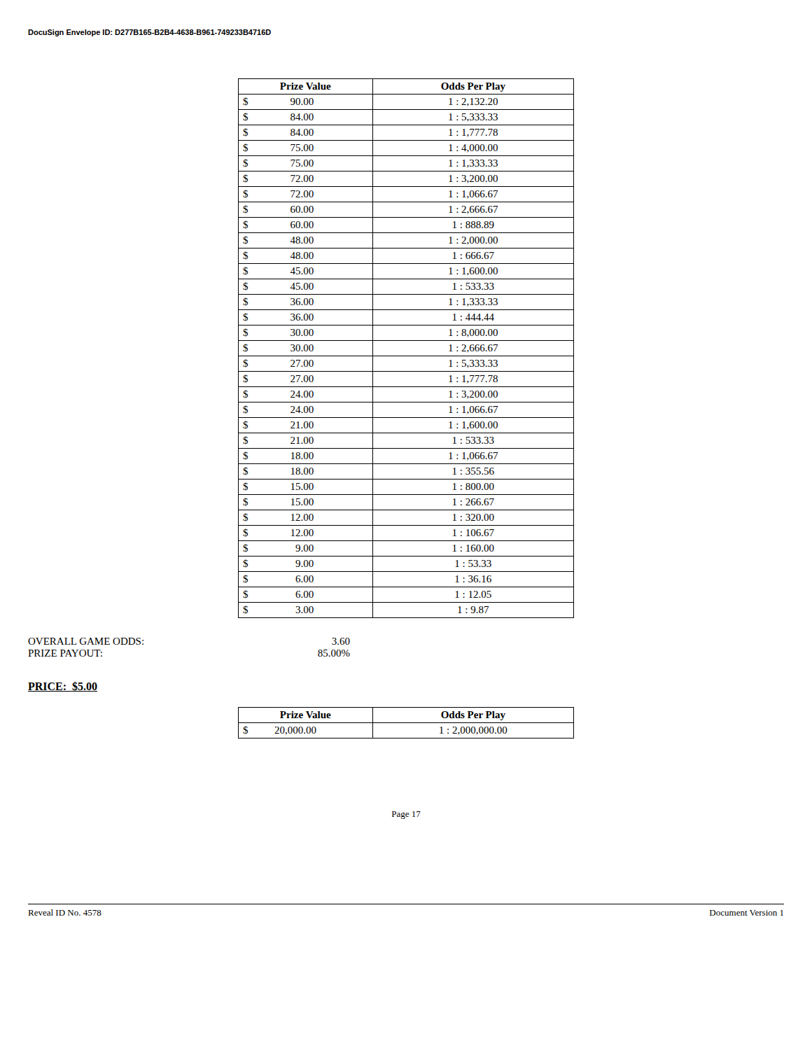DocuSign Envelope ID: D277B165-B2B4-4638-B961-749233B4716D
| Prize Value | Odds Per Play |
| --- | --- |
| $ 90.00 | 1 : 2,132.20 |
| $ 84.00 | 1 : 5,333.33 |
| $ 84.00 | 1 : 1,777.78 |
| $ 75.00 | 1 : 4,000.00 |
| $ 75.00 | 1 : 1,333.33 |
| $ 72.00 | 1 : 3,200.00 |
| $ 72.00 | 1 : 1,066.67 |
| $ 60.00 | 1 : 2,666.67 |
| $ 60.00 | 1 : 888.89 |
| $ 48.00 | 1 : 2,000.00 |
| $ 48.00 | 1 : 666.67 |
| $ 45.00 | 1 : 1,600.00 |
| $ 45.00 | 1 : 533.33 |
| $ 36.00 | 1 : 1,333.33 |
| $ 36.00 | 1 : 444.44 |
| $ 30.00 | 1 : 8,000.00 |
| $ 30.00 | 1 : 2,666.67 |
| $ 27.00 | 1 : 5,333.33 |
| $ 27.00 | 1 : 1,777.78 |
| $ 24.00 | 1 : 3,200.00 |
| $ 24.00 | 1 : 1,066.67 |
| $ 21.00 | 1 : 1,600.00 |
| $ 21.00 | 1 : 533.33 |
| $ 18.00 | 1 : 1,066.67 |
| $ 18.00 | 1 : 355.56 |
| $ 15.00 | 1 : 800.00 |
| $ 15.00 | 1 : 266.67 |
| $ 12.00 | 1 : 320.00 |
| $ 12.00 | 1 : 106.67 |
| $ 9.00 | 1 : 160.00 |
| $ 9.00 | 1 : 53.33 |
| $ 6.00 | 1 : 36.16 |
| $ 6.00 | 1 : 12.05 |
| $ 3.00 | 1 : 9.87 |
OVERALL GAME ODDS: 3.60
PRIZE PAYOUT: 85.00%
PRICE: $5.00
| Prize Value | Odds Per Play |
| --- | --- |
| $ 20,000.00 | 1 : 2,000,000.00 |
Page 17
Reveal ID No. 4578 Document Version 1